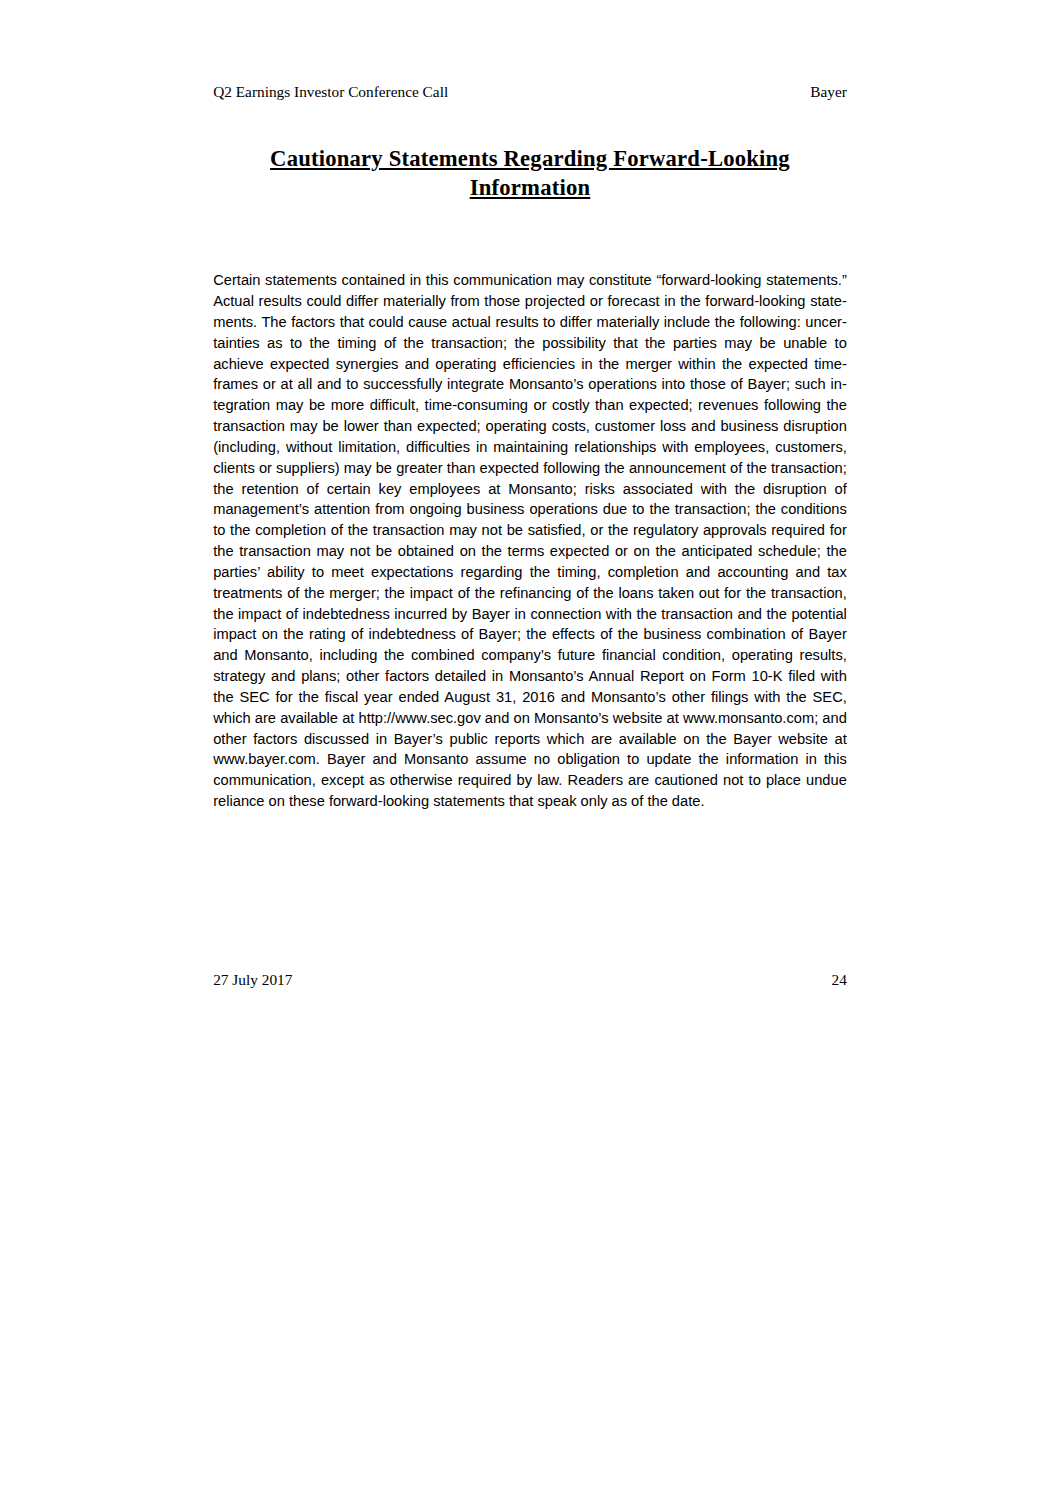Q2 Earnings Investor Conference Call
Bayer
Cautionary Statements Regarding Forward-Looking Information
Certain statements contained in this communication may constitute “forward-looking statements.” Actual results could differ materially from those projected or forecast in the forward-looking statements. The factors that could cause actual results to differ materially include the following: uncertainties as to the timing of the transaction; the possibility that the parties may be unable to achieve expected synergies and operating efficiencies in the merger within the expected time-frames or at all and to successfully integrate Monsanto’s operations into those of Bayer; such integration may be more difficult, time-consuming or costly than expected; revenues following the transaction may be lower than expected; operating costs, customer loss and business disruption (including, without limitation, difficulties in maintaining relationships with employees, customers, clients or suppliers) may be greater than expected following the announcement of the transaction; the retention of certain key employees at Monsanto; risks associated with the disruption of management’s attention from ongoing business operations due to the transaction; the conditions to the completion of the transaction may not be satisfied, or the regulatory approvals required for the transaction may not be obtained on the terms expected or on the anticipated schedule; the parties’ ability to meet expectations regarding the timing, completion and accounting and tax treatments of the merger; the impact of the refinancing of the loans taken out for the transaction, the impact of indebtedness incurred by Bayer in connection with the transaction and the potential impact on the rating of indebtedness of Bayer; the effects of the business combination of Bayer and Monsanto, including the combined company’s future financial condition, operating results, strategy and plans; other factors detailed in Monsanto’s Annual Report on Form 10-K filed with the SEC for the fiscal year ended August 31, 2016 and Monsanto’s other filings with the SEC, which are available at http://www.sec.gov and on Monsanto’s website at www.monsanto.com; and other factors discussed in Bayer’s public reports which are available on the Bayer website at www.bayer.com. Bayer and Monsanto assume no obligation to update the information in this communication, except as otherwise required by law. Readers are cautioned not to place undue reliance on these forward-looking statements that speak only as of the date.
27 July 2017
24